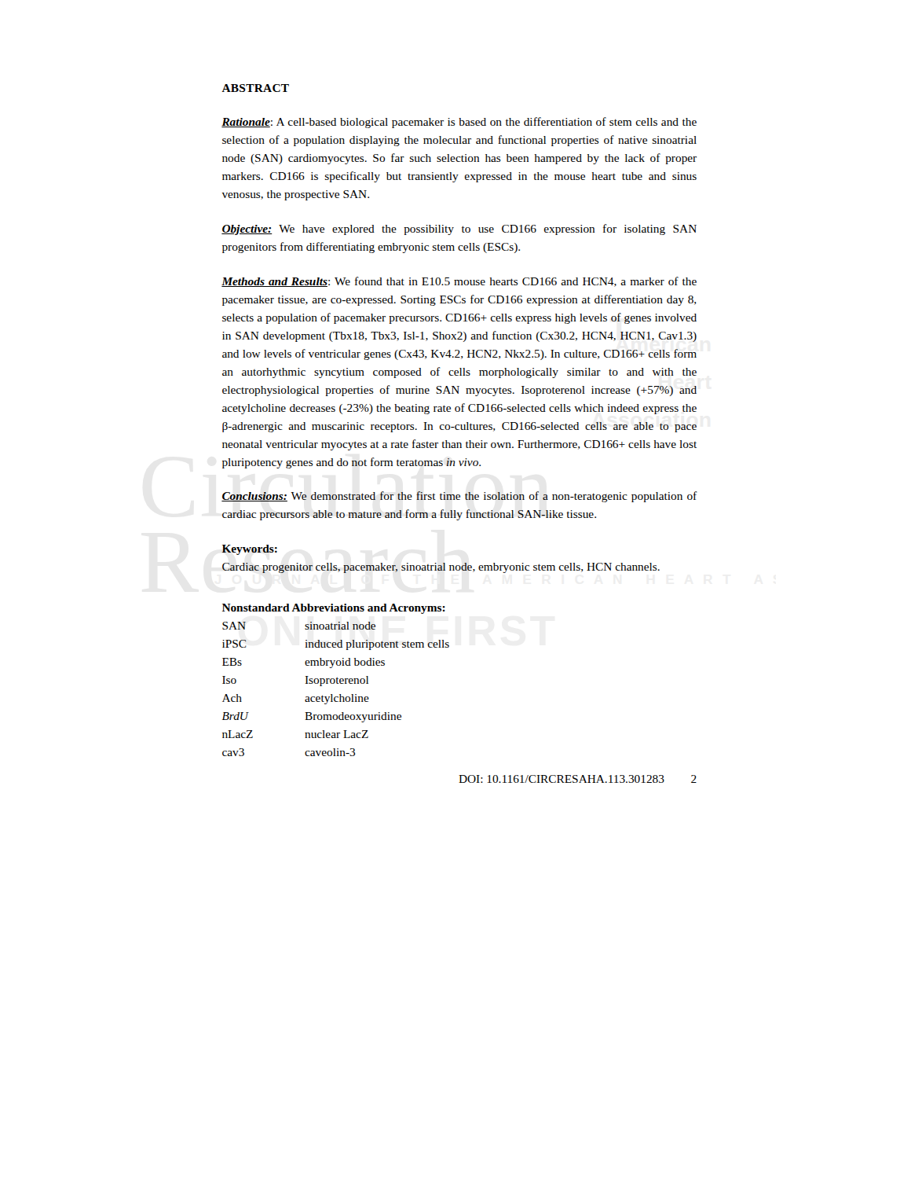Circulation
Research
J O U R N A L O F T H E A M E R I C A N H E A R T A S S O C I A T I O N
ONLINE FIRST
T
American
Heart
Association
ABSTRACT
Rationale: A cell-based biological pacemaker is based on the differentiation of stem cells and the selection of a population displaying the molecular and functional properties of native sinoatrial node (SAN) cardiomyocytes. So far such selection has been hampered by the lack of proper markers. CD166 is specifically but transiently expressed in the mouse heart tube and sinus venosus, the prospective SAN.
Objective: We have explored the possibility to use CD166 expression for isolating SAN progenitors from differentiating embryonic stem cells (ESCs).
Methods and Results: We found that in E10.5 mouse hearts CD166 and HCN4, a marker of the pacemaker tissue, are co-expressed. Sorting ESCs for CD166 expression at differentiation day 8, selects a population of pacemaker precursors. CD166+ cells express high levels of genes involved in SAN development (Tbx18, Tbx3, Isl-1, Shox2) and function (Cx30.2, HCN4, HCN1, Cav1.3) and low levels of ventricular genes (Cx43, Kv4.2, HCN2, Nkx2.5). In culture, CD166+ cells form an autorhythmic syncytium composed of cells morphologically similar to and with the electrophysiological properties of murine SAN myocytes. Isoproterenol increase (+57%) and acetylcholine decreases (-23%) the beating rate of CD166-selected cells which indeed express the β-adrenergic and muscarinic receptors. In co-cultures, CD166-selected cells are able to pace neonatal ventricular myocytes at a rate faster than their own. Furthermore, CD166+ cells have lost pluripotency genes and do not form teratomas in vivo.
Conclusions: We demonstrated for the first time the isolation of a non-teratogenic population of cardiac precursors able to mature and form a fully functional SAN-like tissue.
Keywords:
Cardiac progenitor cells, pacemaker, sinoatrial node, embryonic stem cells, HCN channels.
Nonstandard Abbreviations and Acronyms:
| SAN | sinoatrial node |
| iPSC | induced pluripotent stem cells |
| EBs | embryoid bodies |
| Iso | Isoproterenol |
| Ach | acetylcholine |
| BrdU | Bromodeoxyuridine |
| nLacZ | nuclear LacZ |
| cav3 | caveolin-3 |
DOI: 10.1161/CIRCRESAHA.113.3012832